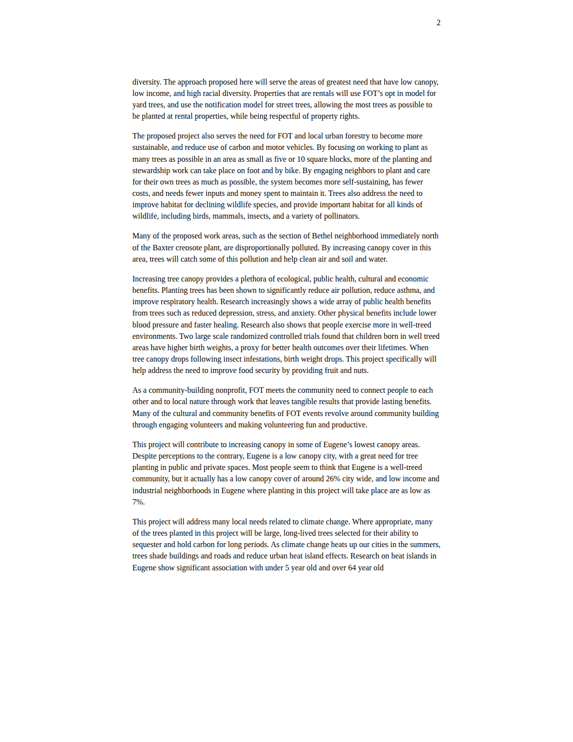2
diversity. The approach proposed here will serve the areas of greatest need that have low canopy, low income, and high racial diversity. Properties that are rentals will use FOT’s opt in model for yard trees, and use the notification model for street trees, allowing the most trees as possible to be planted at rental properties, while being respectful of property rights.
The proposed project also serves the need for FOT and local urban forestry to become more sustainable, and reduce use of carbon and motor vehicles. By focusing on working to plant as many trees as possible in an area as small as five or 10 square blocks, more of the planting and stewardship work can take place on foot and by bike. By engaging neighbors to plant and care for their own trees as much as possible, the system becomes more self-sustaining, has fewer costs, and needs fewer inputs and money spent to maintain it. Trees also address the need to improve habitat for declining wildlife species, and provide important habitat for all kinds of wildlife, including birds, mammals, insects, and a variety of pollinators.
Many of the proposed work areas, such as the section of Bethel neighborhood immediately north of the Baxter creosote plant, are disproportionally polluted. By increasing canopy cover in this area, trees will catch some of this pollution and help clean air and soil and water.
Increasing tree canopy provides a plethora of ecological, public health, cultural and economic benefits. Planting trees has been shown to significantly reduce air pollution, reduce asthma, and improve respiratory health. Research increasingly shows a wide array of public health benefits from trees such as reduced depression, stress, and anxiety. Other physical benefits include lower blood pressure and faster healing. Research also shows that people exercise more in well-treed environments. Two large scale randomized controlled trials found that children born in well treed areas have higher birth weights, a proxy for better health outcomes over their lifetimes. When tree canopy drops following insect infestations, birth weight drops. This project specifically will help address the need to improve food security by providing fruit and nuts.
As a community-building nonprofit, FOT meets the community need to connect people to each other and to local nature through work that leaves tangible results that provide lasting benefits. Many of the cultural and community benefits of FOT events revolve around community building through engaging volunteers and making volunteering fun and productive.
This project will contribute to increasing canopy in some of Eugene’s lowest canopy areas. Despite perceptions to the contrary, Eugene is a low canopy city, with a great need for tree planting in public and private spaces. Most people seem to think that Eugene is a well-treed community, but it actually has a low canopy cover of around 26% city wide, and low income and industrial neighborhoods in Eugene where planting in this project will take place are as low as 7%.
This project will address many local needs related to climate change. Where appropriate, many of the trees planted in this project will be large, long-lived trees selected for their ability to sequester and hold carbon for long periods. As climate change heats up our cities in the summers, trees shade buildings and roads and reduce urban heat island effects. Research on heat islands in Eugene show significant association with under 5 year old and over 64 year old